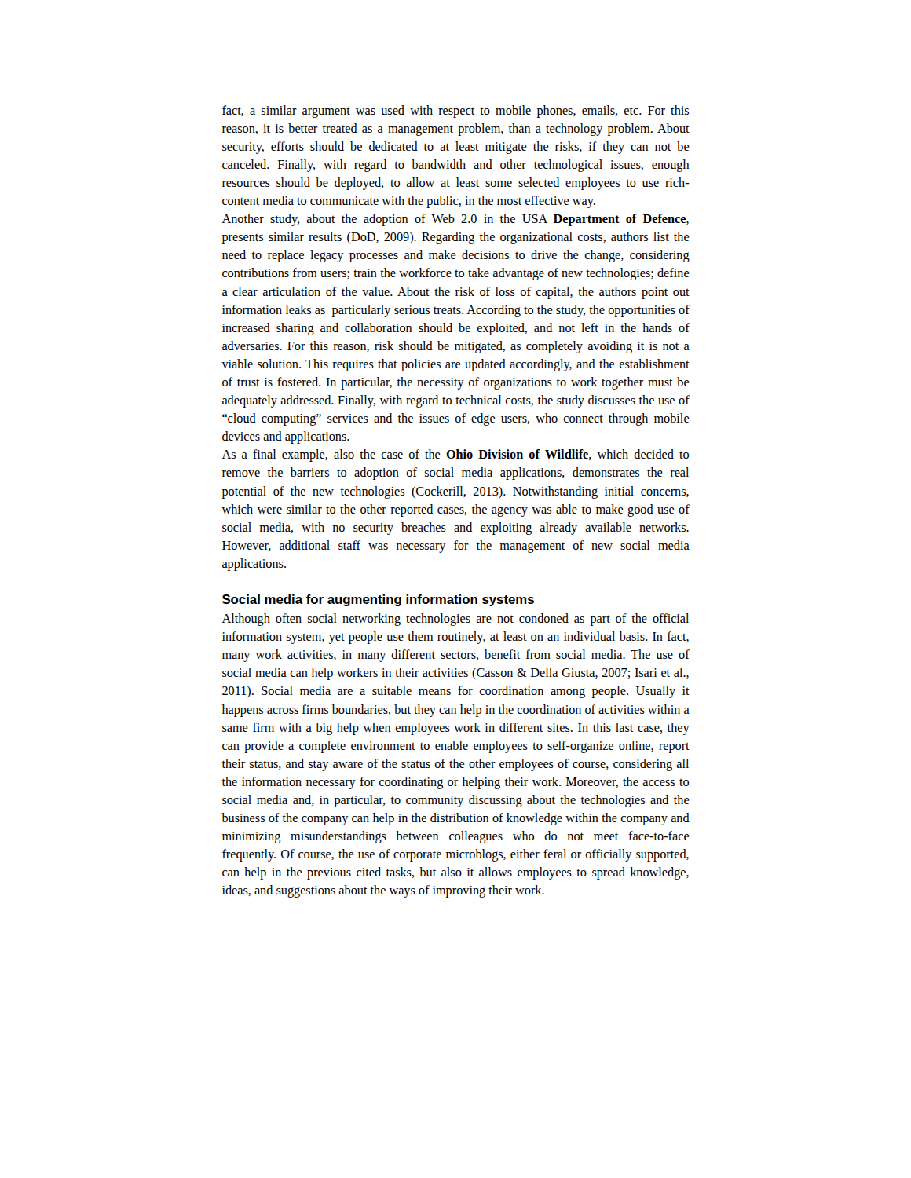fact, a similar argument was used with respect to mobile phones, emails, etc. For this reason, it is better treated as a management problem, than a technology problem. About security, efforts should be dedicated to at least mitigate the risks, if they can not be canceled. Finally, with regard to bandwidth and other technological issues, enough resources should be deployed, to allow at least some selected employees to use rich-content media to communicate with the public, in the most effective way.
Another study, about the adoption of Web 2.0 in the USA Department of Defence, presents similar results (DoD, 2009). Regarding the organizational costs, authors list the need to replace legacy processes and make decisions to drive the change, considering contributions from users; train the workforce to take advantage of new technologies; define a clear articulation of the value. About the risk of loss of capital, the authors point out information leaks as particularly serious treats. According to the study, the opportunities of increased sharing and collaboration should be exploited, and not left in the hands of adversaries. For this reason, risk should be mitigated, as completely avoiding it is not a viable solution. This requires that policies are updated accordingly, and the establishment of trust is fostered. In particular, the necessity of organizations to work together must be adequately addressed. Finally, with regard to technical costs, the study discusses the use of “cloud computing” services and the issues of edge users, who connect through mobile devices and applications.
As a final example, also the case of the Ohio Division of Wildlife, which decided to remove the barriers to adoption of social media applications, demonstrates the real potential of the new technologies (Cockerill, 2013). Notwithstanding initial concerns, which were similar to the other reported cases, the agency was able to make good use of social media, with no security breaches and exploiting already available networks. However, additional staff was necessary for the management of new social media applications.
Social media for augmenting information systems
Although often social networking technologies are not condoned as part of the official information system, yet people use them routinely, at least on an individual basis. In fact, many work activities, in many different sectors, benefit from social media. The use of social media can help workers in their activities (Casson & Della Giusta, 2007; Isari et al., 2011). Social media are a suitable means for coordination among people. Usually it happens across firms boundaries, but they can help in the coordination of activities within a same firm with a big help when employees work in different sites. In this last case, they can provide a complete environment to enable employees to self-organize online, report their status, and stay aware of the status of the other employees of course, considering all the information necessary for coordinating or helping their work. Moreover, the access to social media and, in particular, to community discussing about the technologies and the business of the company can help in the distribution of knowledge within the company and minimizing misunderstandings between colleagues who do not meet face-to-face frequently. Of course, the use of corporate microblogs, either feral or officially supported, can help in the previous cited tasks, but also it allows employees to spread knowledge, ideas, and suggestions about the ways of improving their work.